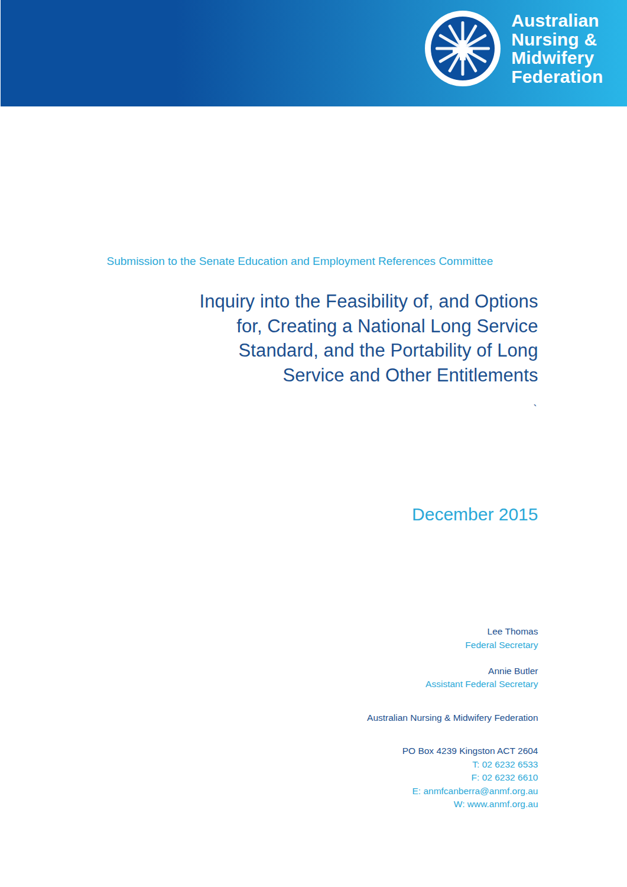Australian Nursing & Midwifery Federation
Submission to the Senate Education and Employment References Committee
Inquiry into the Feasibility of, and Options
for, Creating a National Long Service
Standard, and the Portability of Long
Service and Other Entitlements
`
December 2015
Lee Thomas
Federal Secretary
Annie Butler
Assistant Federal Secretary
Australian Nursing & Midwifery Federation
PO Box 4239 Kingston ACT 2604
T: 02 6232 6533
F: 02 6232 6610
E: anmfcanberra@anmf.org.au
W: www.anmf.org.au